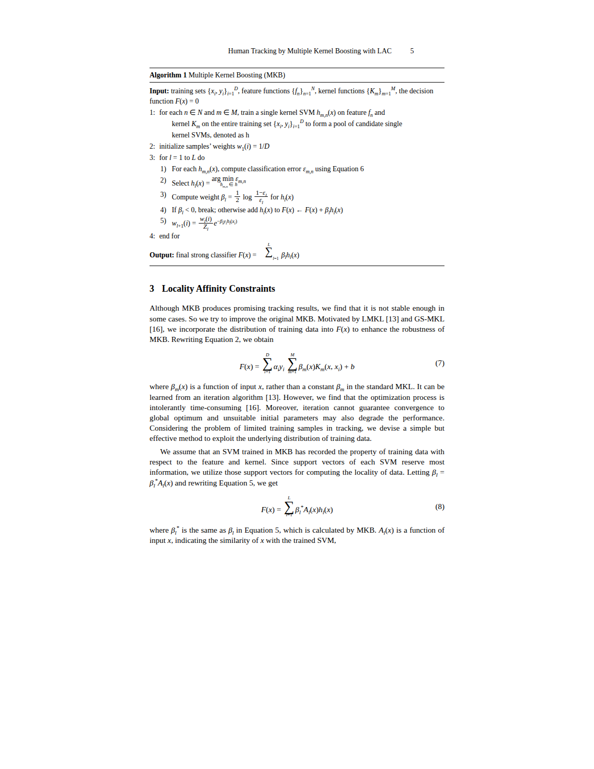Human Tracking by Multiple Kernel Boosting with LAC 5
Algorithm 1 Multiple Kernel Boosting (MKB)
Input: training sets {xi, yi}i=1D, feature functions {fn}n=1N, kernel functions {Km}m=1M, the decision function F(x) = 0
1: for each n ∈ N and m ∈ M, train a single kernel SVM hm,n(x) on feature fn and
kernel Km on the entire training set {xi, yi}i=1D to form a pool of candidate single
kernel SVMs, denoted as h
2: initialize samples’ weights w1(i) = 1/D
3: for l = 1 to L do
1) For each hm,n(x), compute classification error εm,n using Equation 6
2) Select hl(x) = arg min εm,n hm,n ∈ h
3) Compute weight βl = 12 log 1−εl εl for hl(x)
4) If βl < 0, break; otherwise add hl(x) to F(x) ← F(x) + βlhl(x)
5) wl+1(i) = wl(i) Zl e−βlyihl(xi)
4: end for
Output: final strong classifier F(x) = L∑l=1 βlhl(x)
3 Locality Affinity Constraints
Although MKB produces promising tracking results, we find that it is not stable enough in some cases. So we try to improve the original MKB. Motivated by LMKL [13] and GS-MKL [16], we incorporate the distribution of training data into F(x) to enhance the robustness of MKB. Rewriting Equation 2, we obtain
F(x) = D∑i=1 αiyi M∑m=1 βm(x)Km(x, xi) + b (7)
where βm(x) is a function of input x, rather than a constant βm in the standard MKL. It can be learned from an iteration algorithm [13]. However, we find that the optimization process is intolerantly time-consuming [16]. Moreover, iteration cannot guarantee convergence to global optimum and unsuitable initial parameters may also degrade the performance. Considering the problem of limited training samples in tracking, we devise a simple but effective method to exploit the underlying distribution of training data.
We assume that an SVM trained in MKB has recorded the property of training data with respect to the feature and kernel. Since support vectors of each SVM reserve most information, we utilize those support vectors for computing the locality of data. Letting βl = βl*Al(x) and rewriting Equation 5, we get
F(x) = L∑l=1 βl*Al(x)hl(x) (8)
where βl* is the same as βl in Equation 5, which is calculated by MKB. Al(x) is a function of input x, indicating the similarity of x with the trained SVM,